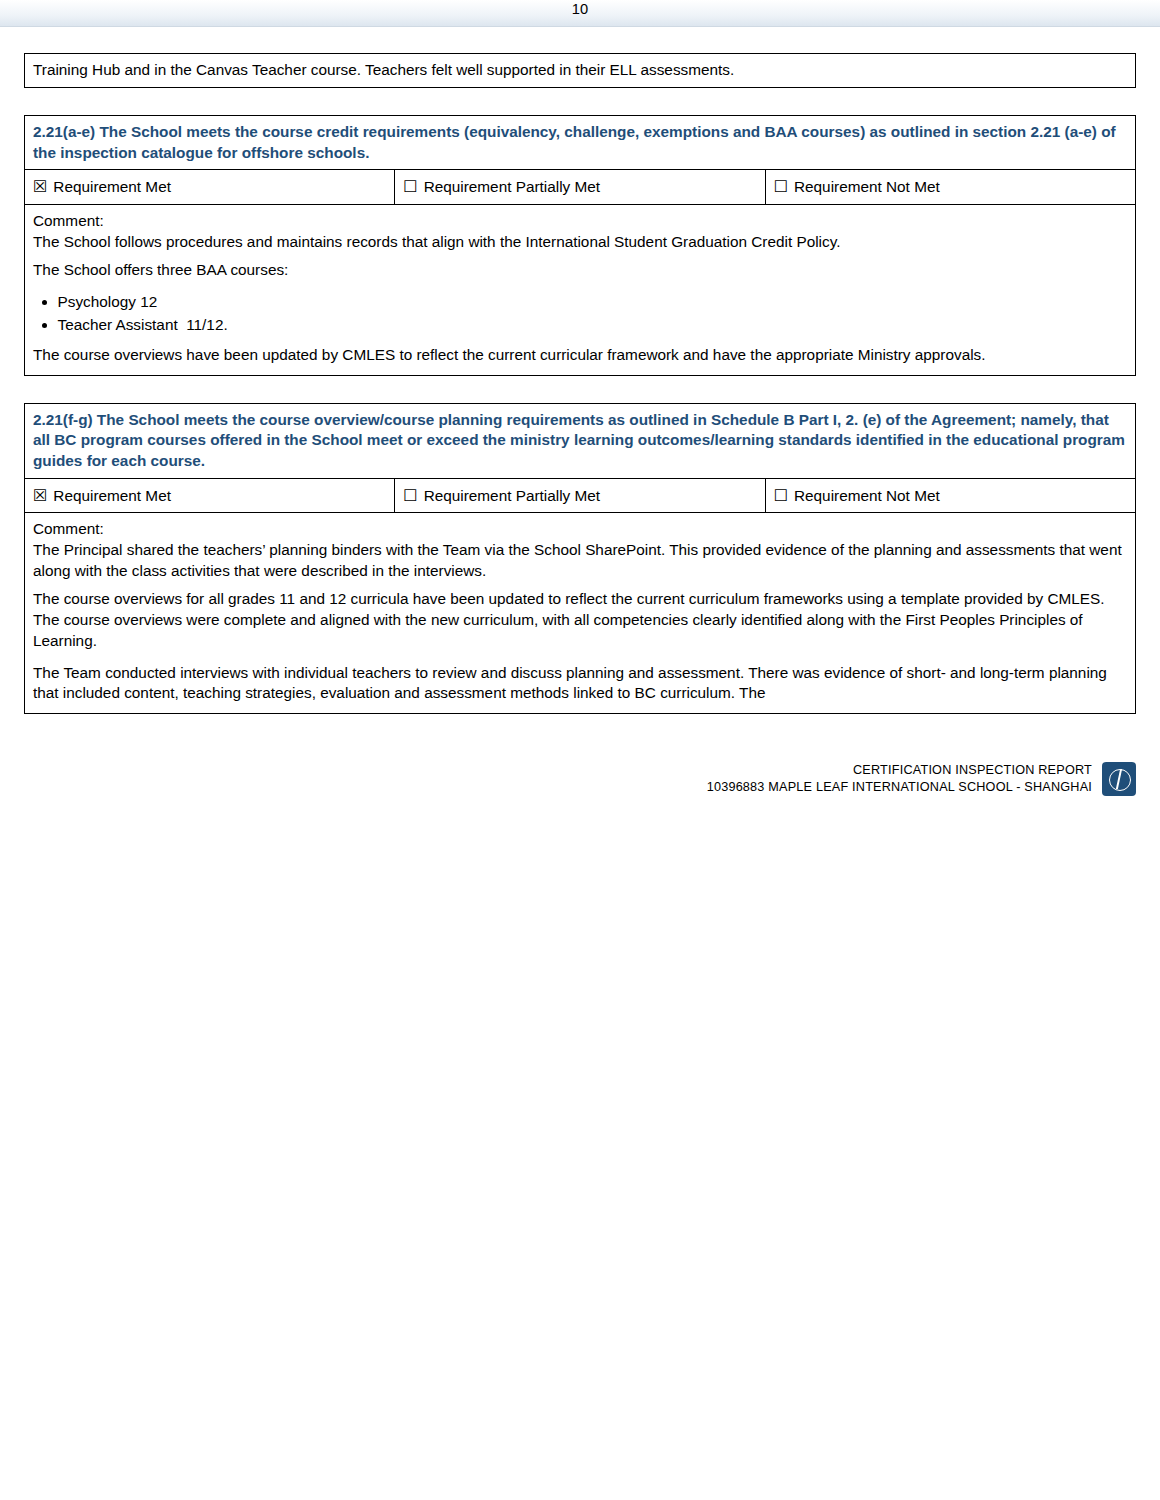10
| Training Hub and in the Canvas Teacher course. Teachers felt well supported in their ELL assessments. |
| 2.21(a-e) The School meets the course credit requirements (equivalency, challenge, exemptions and BAA courses) as outlined in section 2.21 (a-e) of the inspection catalogue for offshore schools. |
| ☒ Requirement Met | ☐ Requirement Partially Met | ☐ Requirement Not Met |
| Comment: The School follows procedures and maintains records that align with the International Student Graduation Credit Policy. The School offers three BAA courses: Psychology 12 Teacher Assistant 11/12. The course overviews have been updated by CMLES to reflect the current curricular framework and have the appropriate Ministry approvals. |
| 2.21(f-g) The School meets the course overview/course planning requirements as outlined in Schedule B Part I, 2. (e) of the Agreement; namely, that all BC program courses offered in the School meet or exceed the ministry learning outcomes/learning standards identified in the educational program guides for each course. |
| ☒ Requirement Met | ☐ Requirement Partially Met | ☐ Requirement Not Met |
| Comment: The Principal shared the teachers’ planning binders with the Team via the School SharePoint. This provided evidence of the planning and assessments that went along with the class activities that were described in the interviews. The course overviews for all grades 11 and 12 curricula have been updated to reflect the current curriculum frameworks using a template provided by CMLES. The course overviews were complete and aligned with the new curriculum, with all competencies clearly identified along with the First Peoples Principles of Learning. The Team conducted interviews with individual teachers to review and discuss planning and assessment. There was evidence of short- and long-term planning that included content, teaching strategies, evaluation and assessment methods linked to BC curriculum. The |
CERTIFICATION INSPECTION REPORT
10396883 MAPLE LEAF INTERNATIONAL SCHOOL - SHANGHAI